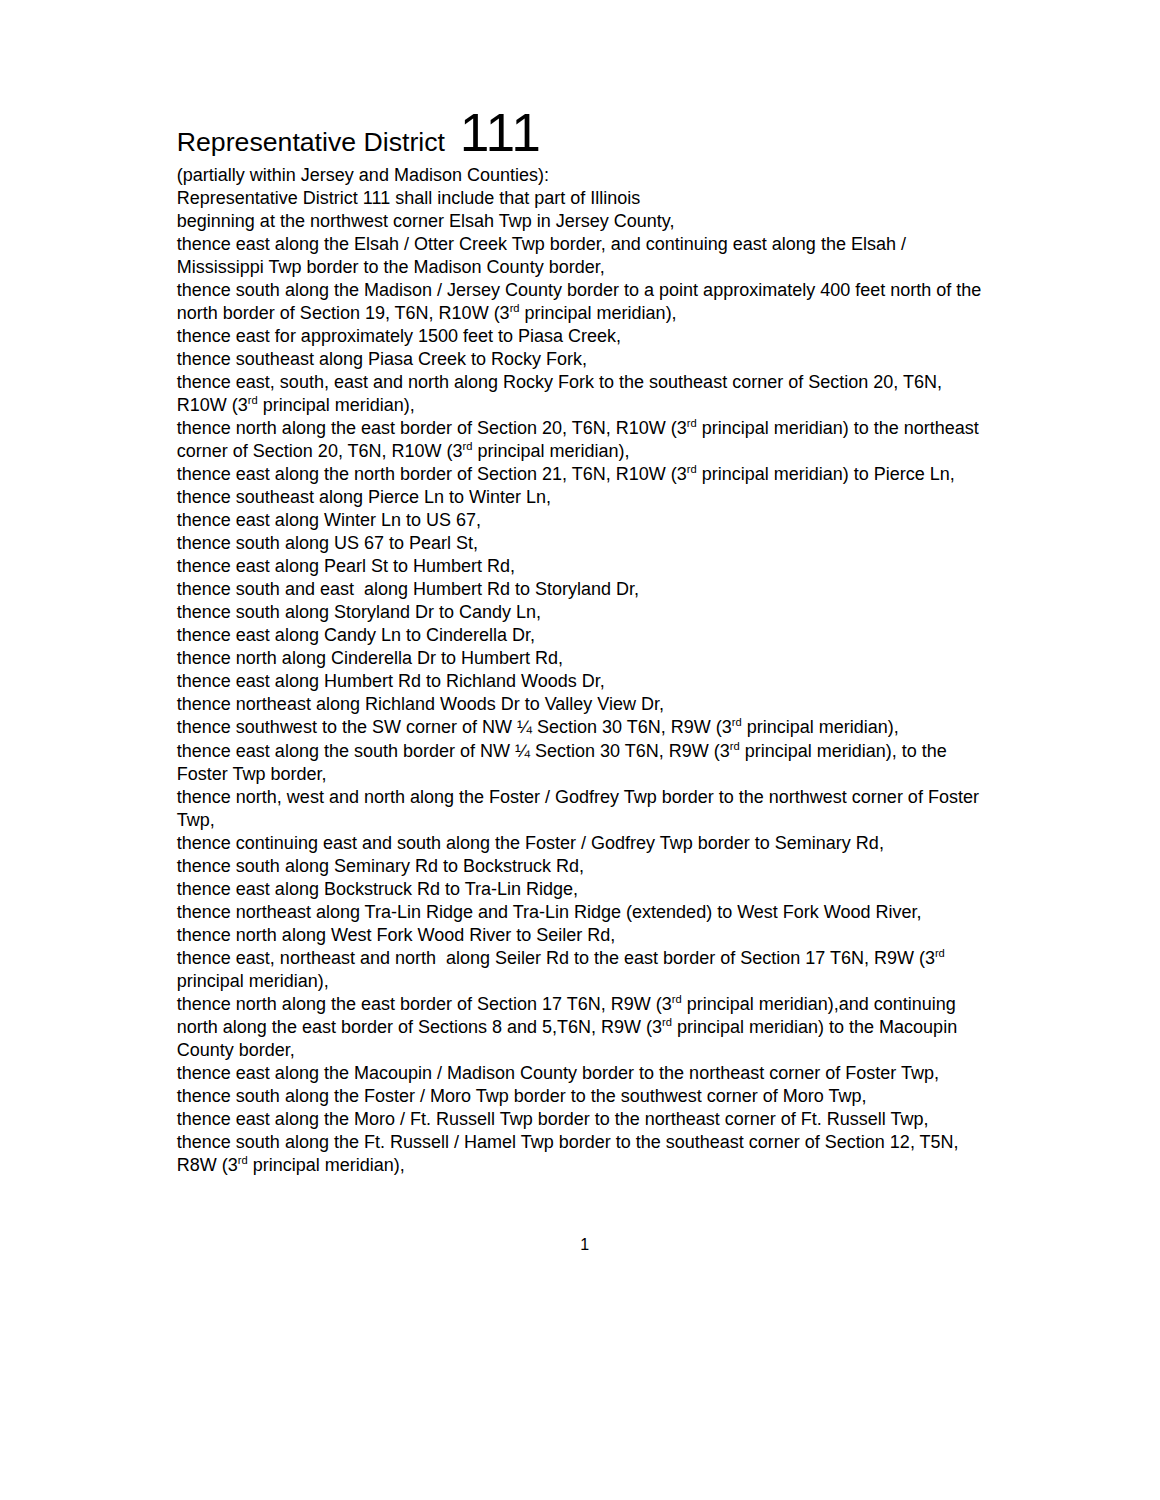Representative District 111
(partially within Jersey and Madison Counties):
Representative District 111 shall include that part of Illinois
beginning at the northwest corner Elsah Twp in Jersey County,
thence east along the Elsah / Otter Creek Twp border, and continuing east along the Elsah / Mississippi Twp border to the Madison County border,
thence south along the Madison / Jersey County border to a point approximately 400 feet north of the north border of Section 19, T6N, R10W (3rd principal meridian),
thence east for approximately 1500 feet to Piasa Creek,
thence southeast along Piasa Creek to Rocky Fork,
thence east, south, east and north along Rocky Fork to the southeast corner of Section 20, T6N, R10W (3rd principal meridian),
thence north along the east border of Section 20, T6N, R10W (3rd principal meridian) to the northeast corner of Section 20, T6N, R10W (3rd principal meridian),
thence east along the north border of Section 21, T6N, R10W (3rd principal meridian) to Pierce Ln,
thence southeast along Pierce Ln to Winter Ln,
thence east along Winter Ln to US 67,
thence south along US 67 to Pearl St,
thence east along Pearl St to Humbert Rd,
thence south and east along Humbert Rd to Storyland Dr,
thence south along Storyland Dr to Candy Ln,
thence east along Candy Ln to Cinderella Dr,
thence north along Cinderella Dr to Humbert Rd,
thence east along Humbert Rd to Richland Woods Dr,
thence northeast along Richland Woods Dr to Valley View Dr,
thence southwest to the SW corner of NW ¼ Section 30 T6N, R9W (3rd principal meridian),
thence east along the south border of NW ¼ Section 30 T6N, R9W (3rd principal meridian), to the Foster Twp border,
thence north, west and north along the Foster / Godfrey Twp border to the northwest corner of Foster Twp,
thence continuing east and south along the Foster / Godfrey Twp border to Seminary Rd,
thence south along Seminary Rd to Bockstruck Rd,
thence east along Bockstruck Rd to Tra-Lin Ridge,
thence northeast along Tra-Lin Ridge and Tra-Lin Ridge (extended) to West Fork Wood River,
thence north along West Fork Wood River to Seiler Rd,
thence east, northeast and north along Seiler Rd to the east border of Section 17 T6N, R9W (3rd principal meridian),
thence north along the east border of Section 17 T6N, R9W (3rd principal meridian),and continuing north along the east border of Sections 8 and 5,T6N, R9W (3rd principal meridian) to the Macoupin County border,
thence east along the Macoupin / Madison County border to the northeast corner of Foster Twp,
thence south along the Foster / Moro Twp border to the southwest corner of Moro Twp,
thence east along the Moro / Ft. Russell Twp border to the northeast corner of Ft. Russell Twp,
thence south along the Ft. Russell / Hamel Twp border to the southeast corner of Section 12, T5N, R8W (3rd principal meridian),
1